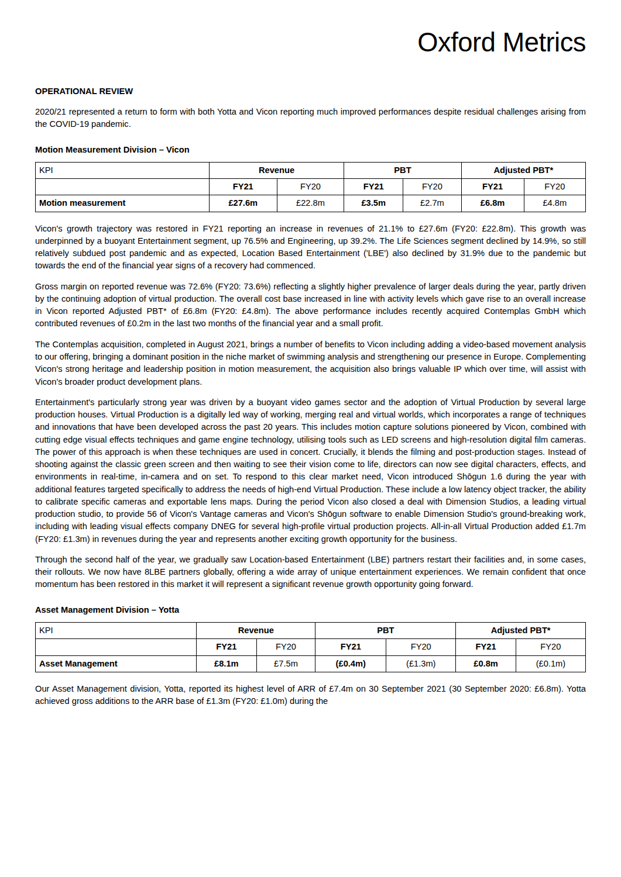Oxford Metrics
Operational Review
2020/21 represented a return to form with both Yotta and Vicon reporting much improved performances despite residual challenges arising from the COVID-19 pandemic.
Motion Measurement Division – Vicon
| KPI | Revenue | PBT | Adjusted PBT* |
| --- | --- | --- | --- |
| | FY21 | FY20 | FY21 | FY20 | FY21 | FY20 |
| Motion measurement | £27.6m | £22.8m | £3.5m | £2.7m | £6.8m | £4.8m |
Vicon's growth trajectory was restored in FY21 reporting an increase in revenues of 21.1% to £27.6m (FY20: £22.8m). This growth was underpinned by a buoyant Entertainment segment, up 76.5% and Engineering, up 39.2%. The Life Sciences segment declined by 14.9%, so still relatively subdued post pandemic and as expected, Location Based Entertainment ('LBE') also declined by 31.9% due to the pandemic but towards the end of the financial year signs of a recovery had commenced.
Gross margin on reported revenue was 72.6% (FY20: 73.6%) reflecting a slightly higher prevalence of larger deals during the year, partly driven by the continuing adoption of virtual production. The overall cost base increased in line with activity levels which gave rise to an overall increase in Vicon reported Adjusted PBT* of £6.8m (FY20: £4.8m). The above performance includes recently acquired Contemplas GmbH which contributed revenues of £0.2m in the last two months of the financial year and a small profit.
The Contemplas acquisition, completed in August 2021, brings a number of benefits to Vicon including adding a video-based movement analysis to our offering, bringing a dominant position in the niche market of swimming analysis and strengthening our presence in Europe. Complementing Vicon's strong heritage and leadership position in motion measurement, the acquisition also brings valuable IP which over time, will assist with Vicon's broader product development plans.
Entertainment's particularly strong year was driven by a buoyant video games sector and the adoption of Virtual Production by several large production houses. Virtual Production is a digitally led way of working, merging real and virtual worlds, which incorporates a range of techniques and innovations that have been developed across the past 20 years. This includes motion capture solutions pioneered by Vicon, combined with cutting edge visual effects techniques and game engine technology, utilising tools such as LED screens and high-resolution digital film cameras. The power of this approach is when these techniques are used in concert. Crucially, it blends the filming and post-production stages. Instead of shooting against the classic green screen and then waiting to see their vision come to life, directors can now see digital characters, effects, and environments in real-time, in-camera and on set. To respond to this clear market need, Vicon introduced Shōgun 1.6 during the year with additional features targeted specifically to address the needs of high-end Virtual Production. These include a low latency object tracker, the ability to calibrate specific cameras and exportable lens maps. During the period Vicon also closed a deal with Dimension Studios, a leading virtual production studio, to provide 56 of Vicon's Vantage cameras and Vicon's Shōgun software to enable Dimension Studio's ground-breaking work, including with leading visual effects company DNEG for several high-profile virtual production projects. All-in-all Virtual Production added £1.7m (FY20: £1.3m) in revenues during the year and represents another exciting growth opportunity for the business.
Through the second half of the year, we gradually saw Location-based Entertainment (LBE) partners restart their facilities and, in some cases, their rollouts. We now have 8LBE partners globally, offering a wide array of unique entertainment experiences. We remain confident that once momentum has been restored in this market it will represent a significant revenue growth opportunity going forward.
Asset Management Division – Yotta
| KPI | Revenue | PBT | Adjusted PBT* |
| --- | --- | --- | --- |
| | FY21 | FY20 | FY21 | FY20 | FY21 | FY20 |
| Asset Management | £8.1m | £7.5m | (£0.4m) | (£1.3m) | £0.8m | (£0.1m) |
Our Asset Management division, Yotta, reported its highest level of ARR of £7.4m on 30 September 2021 (30 September 2020: £6.8m). Yotta achieved gross additions to the ARR base of £1.3m (FY20: £1.0m) during the